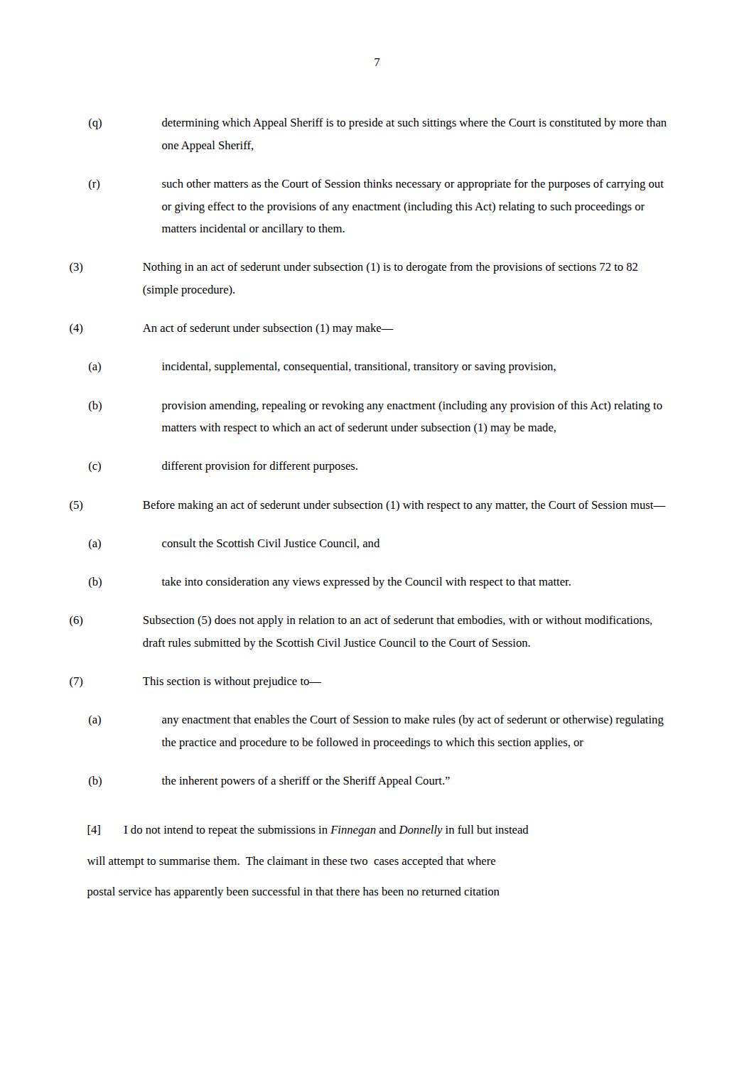7
(q) determining which Appeal Sheriff is to preside at such sittings where the Court is constituted by more than one Appeal Sheriff,
(r) such other matters as the Court of Session thinks necessary or appropriate for the purposes of carrying out or giving effect to the provisions of any enactment (including this Act) relating to such proceedings or matters incidental or ancillary to them.
(3) Nothing in an act of sederunt under subsection (1) is to derogate from the provisions of sections 72 to 82 (simple procedure).
(4) An act of sederunt under subsection (1) may make—
(a) incidental, supplemental, consequential, transitional, transitory or saving provision,
(b) provision amending, repealing or revoking any enactment (including any provision of this Act) relating to matters with respect to which an act of sederunt under subsection (1) may be made,
(c) different provision for different purposes.
(5) Before making an act of sederunt under subsection (1) with respect to any matter, the Court of Session must—
(a) consult the Scottish Civil Justice Council, and
(b) take into consideration any views expressed by the Council with respect to that matter.
(6) Subsection (5) does not apply in relation to an act of sederunt that embodies, with or without modifications, draft rules submitted by the Scottish Civil Justice Council to the Court of Session.
(7) This section is without prejudice to—
(a) any enactment that enables the Court of Session to make rules (by act of sederunt or otherwise) regulating the practice and procedure to be followed in proceedings to which this section applies, or
(b) the inherent powers of a sheriff or the Sheriff Appeal Court.”
[4] I do not intend to repeat the submissions in Finnegan and Donnelly in full but instead
will attempt to summarise them. The claimant in these two cases accepted that where
postal service has apparently been successful in that there has been no returned citation